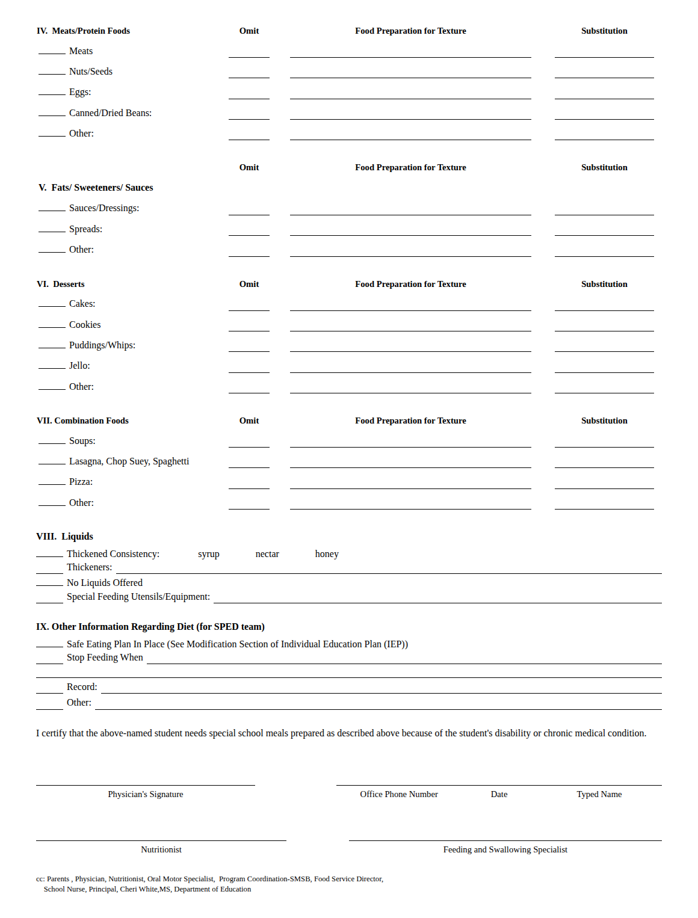| IV. Meats/Protein Foods | Omit | Food Preparation for Texture | Substitution |
| --- | --- | --- | --- |
| Meats | | | |
| Nuts/Seeds | | | |
| Eggs: | | | |
| Canned/Dried Beans: | | | |
| Other: | | | |
| | Omit | Food Preparation for Texture | Substitution |
| --- | --- | --- | --- |
| V. Fats/ Sweeteners/ Sauces | | | |
| Sauces/Dressings: | | | |
| Spreads: | | | |
| Other: | | | |
| VI. Desserts | Omit | Food Preparation for Texture | Substitution |
| --- | --- | --- | --- |
| Cakes: | | | |
| Cookies | | | |
| Puddings/Whips: | | | |
| Jello: | | | |
| Other: | | | |
| VII. Combination Foods | Omit | Food Preparation for Texture | Substitution |
| --- | --- | --- | --- |
| Soups: | | | |
| Lasagna, Chop Suey, Spaghetti | | | |
| Pizza: | | | |
| Other: | | | |
VIII. Liquids
Thickened Consistency: syrup nectar honey
Thickeners:
No Liquids Offered
Special Feeding Utensils/Equipment:
IX. Other Information Regarding Diet (for SPED team)
Safe Eating Plan In Place (See Modification Section of Individual Education Plan (IEP))
Stop Feeding When
Record:
Other:
I certify that the above-named student needs special school meals prepared as described above because of the student's disability or chronic medical condition.
| Physician's Signature | | Office Phone Number | Date | Typed Name |
| Nutritionist | | Feeding and Swallowing Specialist |
cc: Parents , Physician, Nutritionist, Oral Motor Specialist, Program Coordination-SMSB, Food Service Director,
School Nurse, Principal, Cheri White,MS, Department of Education